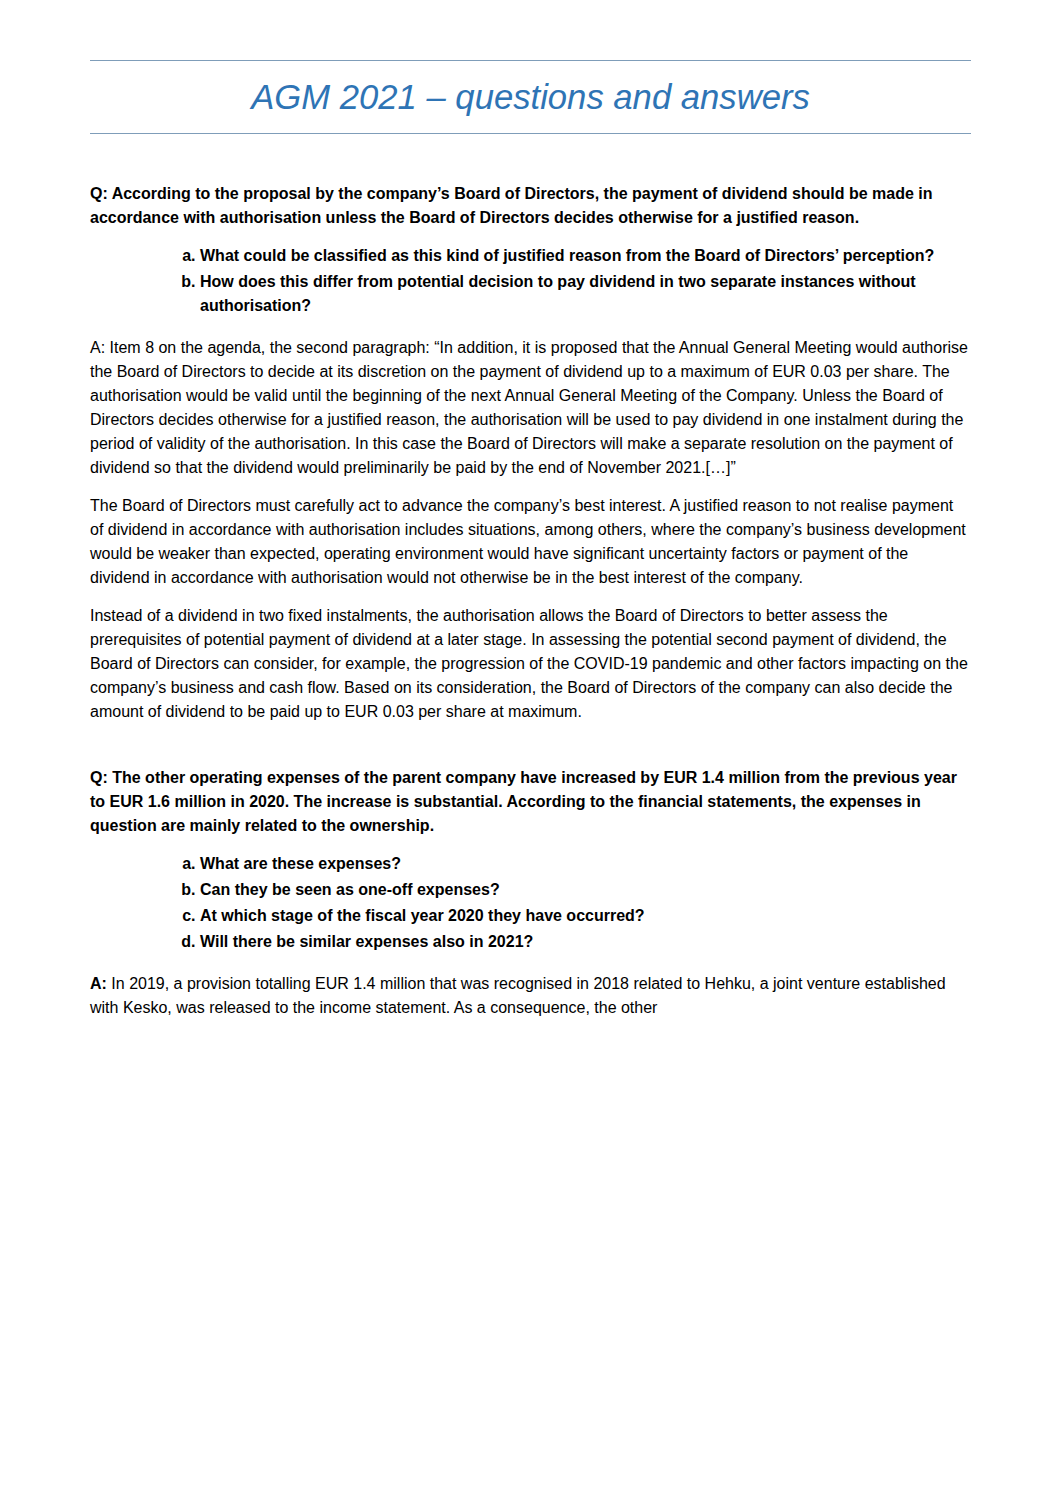AGM 2021 – questions and answers
Q: According to the proposal by the company’s Board of Directors, the payment of dividend should be made in accordance with authorisation unless the Board of Directors decides otherwise for a justified reason.
What could be classified as this kind of justified reason from the Board of Directors’ perception?
How does this differ from potential decision to pay dividend in two separate instances without authorisation?
A: Item 8 on the agenda, the second paragraph: “In addition, it is proposed that the Annual General Meeting would authorise the Board of Directors to decide at its discretion on the payment of dividend up to a maximum of EUR 0.03 per share. The authorisation would be valid until the beginning of the next Annual General Meeting of the Company. Unless the Board of Directors decides otherwise for a justified reason, the authorisation will be used to pay dividend in one instalment during the period of validity of the authorisation. In this case the Board of Directors will make a separate resolution on the payment of dividend so that the dividend would preliminarily be paid by the end of November 2021.[…]”
The Board of Directors must carefully act to advance the company’s best interest. A justified reason to not realise payment of dividend in accordance with authorisation includes situations, among others, where the company’s business development would be weaker than expected, operating environment would have significant uncertainty factors or payment of the dividend in accordance with authorisation would not otherwise be in the best interest of the company.
Instead of a dividend in two fixed instalments, the authorisation allows the Board of Directors to better assess the prerequisites of potential payment of dividend at a later stage. In assessing the potential second payment of dividend, the Board of Directors can consider, for example, the progression of the COVID-19 pandemic and other factors impacting on the company’s business and cash flow. Based on its consideration, the Board of Directors of the company can also decide the amount of dividend to be paid up to EUR 0.03 per share at maximum.
Q: The other operating expenses of the parent company have increased by EUR 1.4 million from the previous year to EUR 1.6 million in 2020. The increase is substantial. According to the financial statements, the expenses in question are mainly related to the ownership.
What are these expenses?
Can they be seen as one-off expenses?
At which stage of the fiscal year 2020 they have occurred?
Will there be similar expenses also in 2021?
A: In 2019, a provision totalling EUR 1.4 million that was recognised in 2018 related to Hehku, a joint venture established with Kesko, was released to the income statement. As a consequence, the other